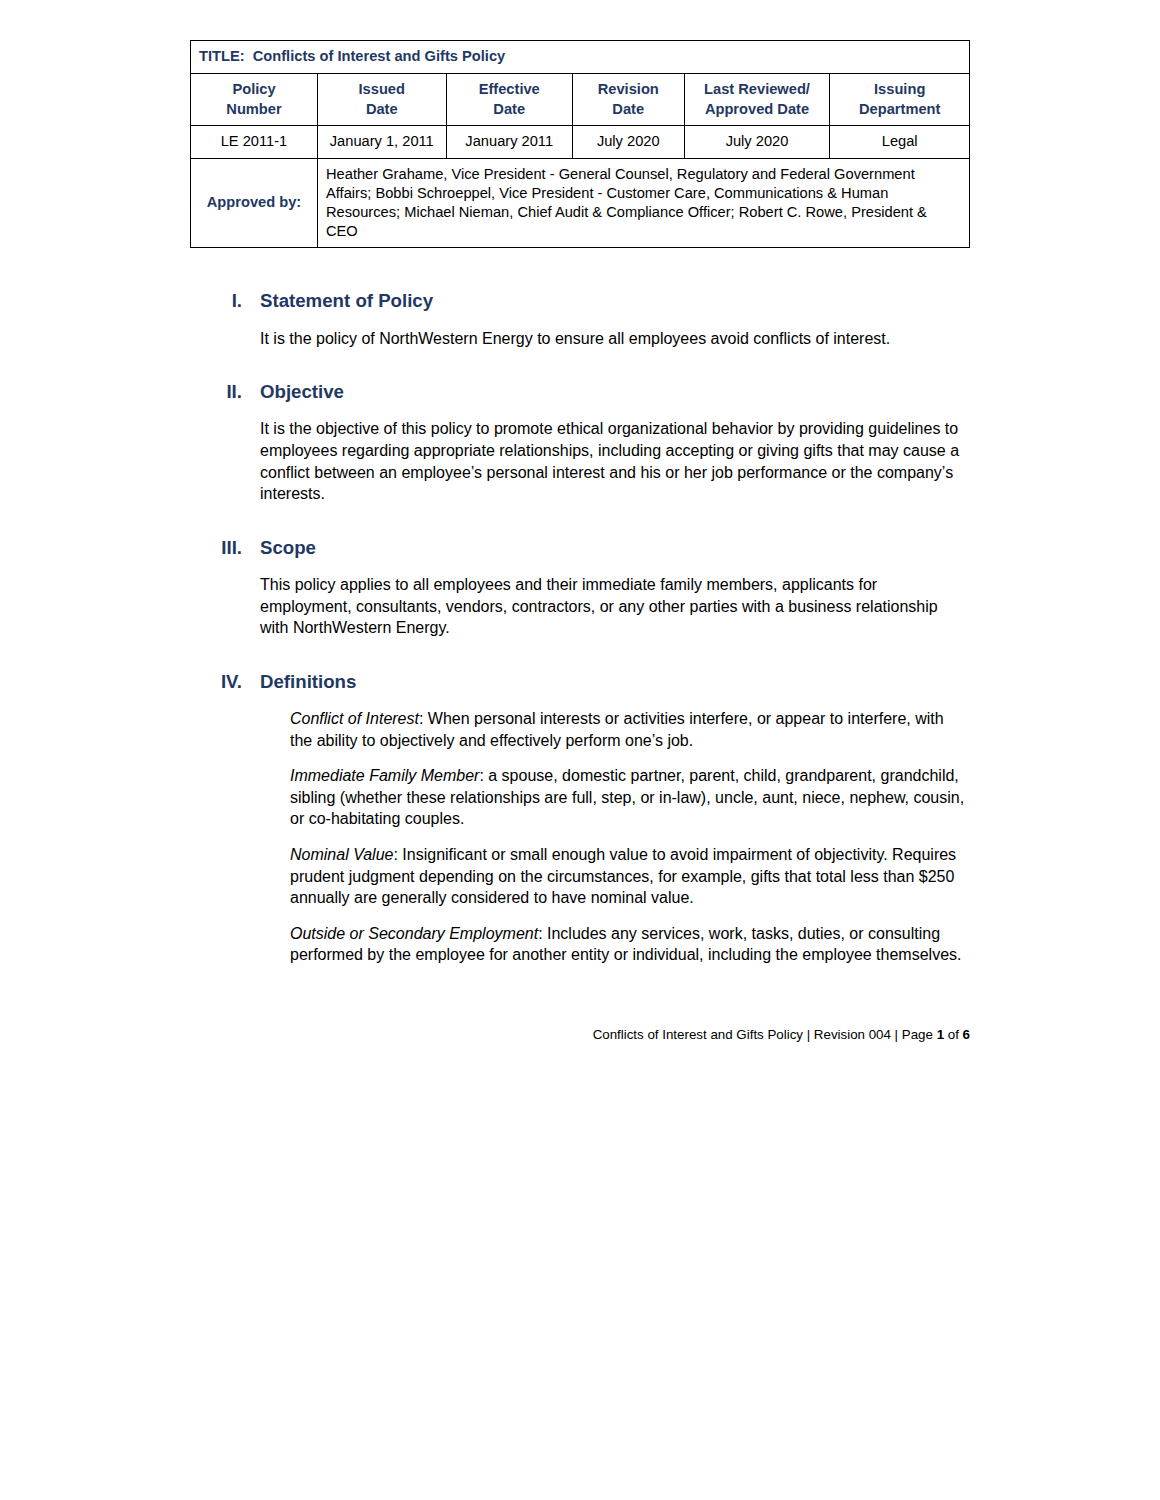| TITLE: Conflicts of Interest and Gifts Policy |
| Policy Number | Issued Date | Effective Date | Revision Date | Last Reviewed/ Approved Date | Issuing Department |
| LE 2011-1 | January 1, 2011 | January 2011 | July 2020 | July 2020 | Legal |
| Approved by: | Heather Grahame, Vice President - General Counsel, Regulatory and Federal Government Affairs; Bobbi Schroeppel, Vice President - Customer Care, Communications & Human Resources; Michael Nieman, Chief Audit & Compliance Officer; Robert C. Rowe, President & CEO |
I.
Statement of Policy
It is the policy of NorthWestern Energy to ensure all employees avoid conflicts of interest.
II.
Objective
It is the objective of this policy to promote ethical organizational behavior by providing guidelines to employees regarding appropriate relationships, including accepting or giving gifts that may cause a conflict between an employee’s personal interest and his or her job performance or the company’s interests.
III.
Scope
This policy applies to all employees and their immediate family members, applicants for employment, consultants, vendors, contractors, or any other parties with a business relationship with NorthWestern Energy.
IV.
Definitions
Conflict of Interest: When personal interests or activities interfere, or appear to interfere, with the ability to objectively and effectively perform one’s job.
Immediate Family Member: a spouse, domestic partner, parent, child, grandparent, grandchild, sibling (whether these relationships are full, step, or in-law), uncle, aunt, niece, nephew, cousin, or co-habitating couples.
Nominal Value: Insignificant or small enough value to avoid impairment of objectivity. Requires prudent judgment depending on the circumstances, for example, gifts that total less than $250 annually are generally considered to have nominal value.
Outside or Secondary Employment: Includes any services, work, tasks, duties, or consulting performed by the employee for another entity or individual, including the employee themselves.
Conflicts of Interest and Gifts Policy | Revision 004 | Page 1 of 6